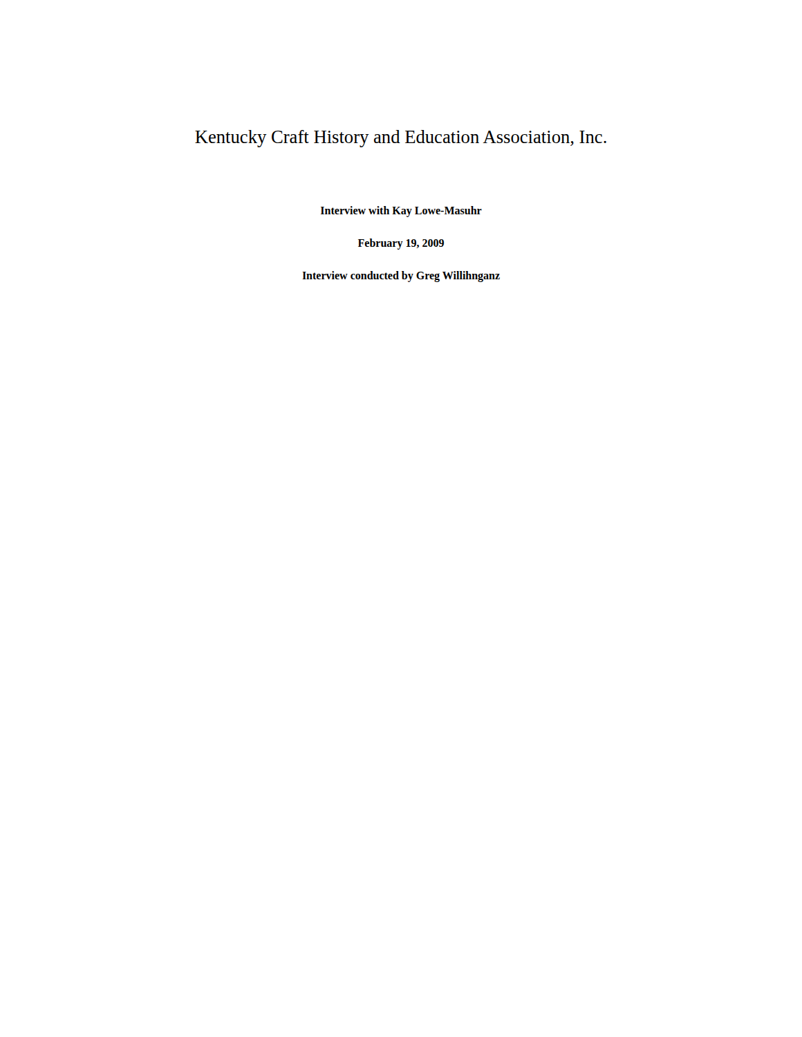Kentucky Craft History and Education Association, Inc.
Interview with Kay Lowe-Masuhr
February 19, 2009
Interview conducted by Greg Willihnganz